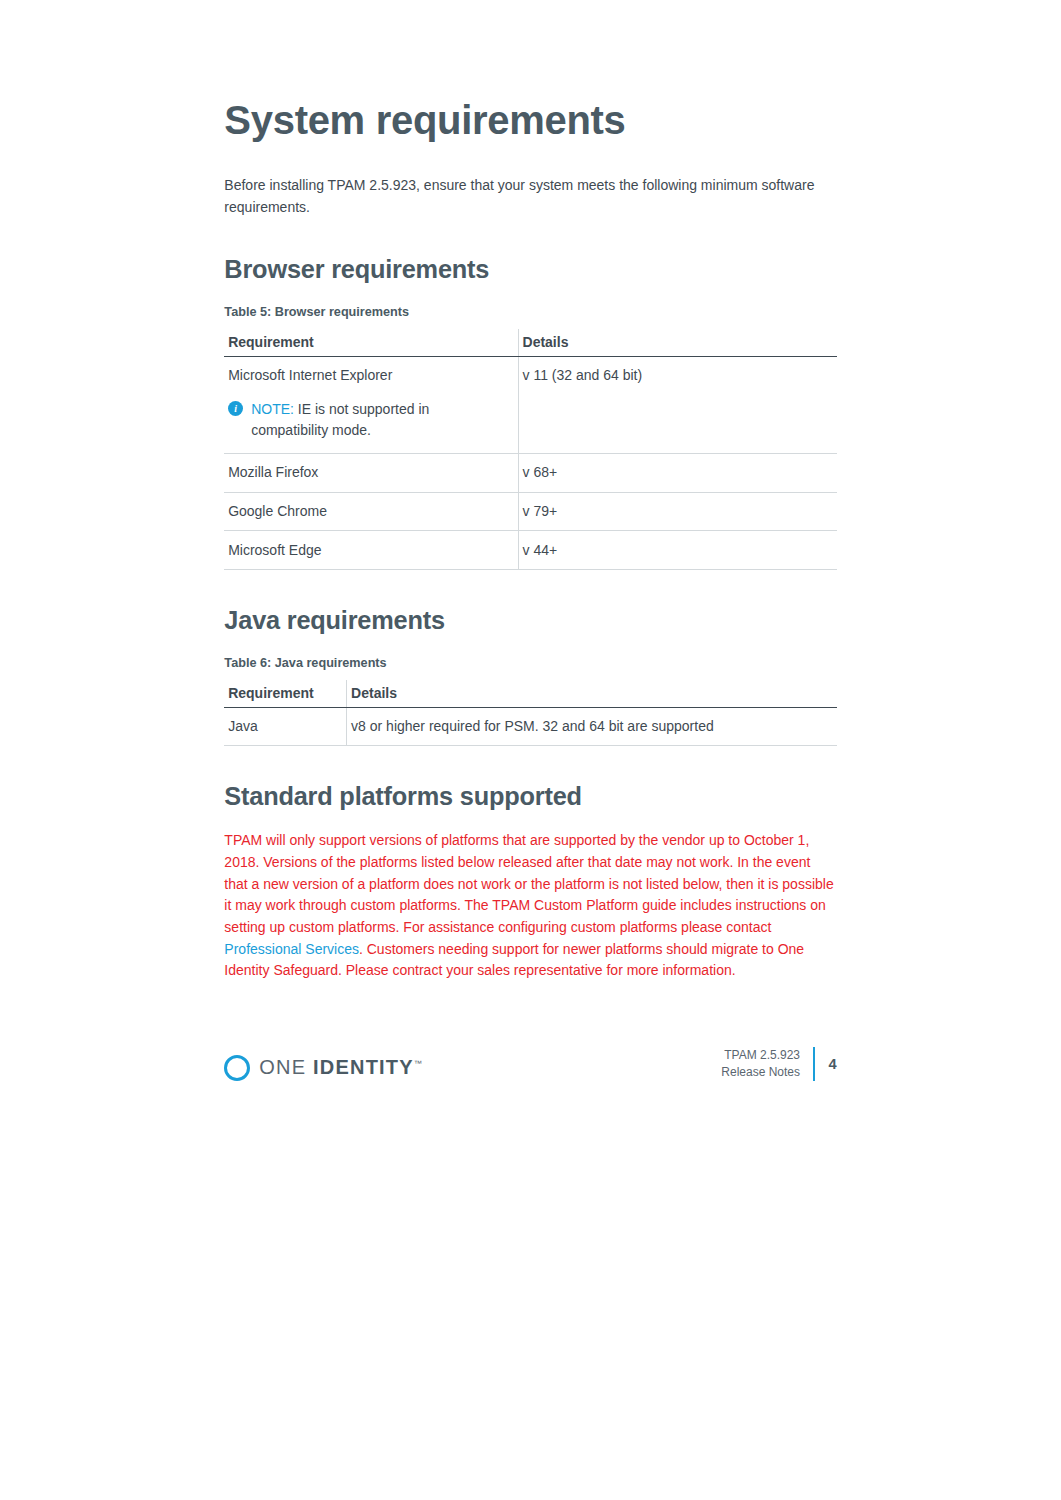System requirements
Before installing TPAM 2.5.923, ensure that your system meets the following minimum software requirements.
Browser requirements
Table 5: Browser requirements
| Requirement | Details |
| --- | --- |
| Microsoft Internet Explorer i NOTE: IE is not supported in compatibility mode. | v 11 (32 and 64 bit) |
| Mozilla Firefox | v 68+ |
| Google Chrome | v 79+ |
| Microsoft Edge | v 44+ |
Java requirements
Table 6: Java requirements
| Requirement | Details |
| --- | --- |
| Java | v8 or higher required for PSM. 32 and 64 bit are supported |
Standard platforms supported
TPAM will only support versions of platforms that are supported by the vendor up to October 1, 2018. Versions of the platforms listed below released after that date may not work. In the event that a new version of a platform does not work or the platform is not listed below, then it is possible it may work through custom platforms. The TPAM Custom Platform guide includes instructions on setting up custom platforms. For assistance configuring custom platforms please contact Professional Services. Customers needing support for newer platforms should migrate to One Identity Safeguard. Please contract your sales representative for more information.
ONE IDENTITY™
TPAM 2.5.923
Release Notes
4